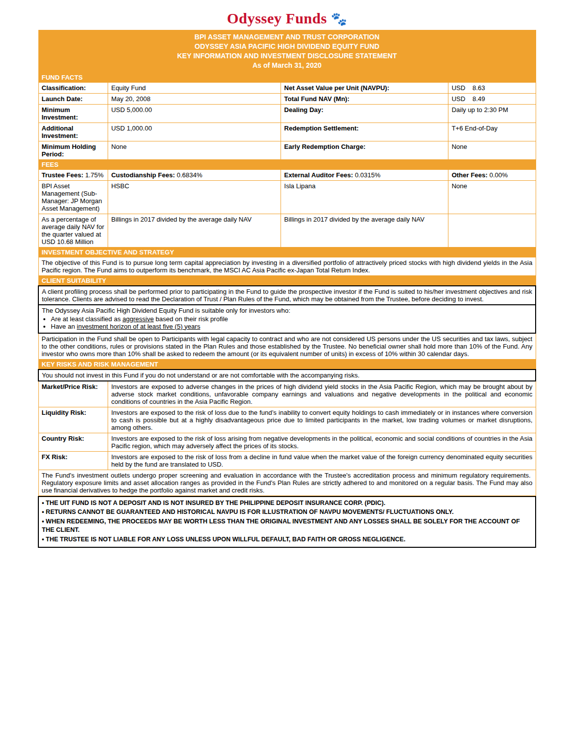Odyssey Funds 🐾
| BPI ASSET MANAGEMENT AND TRUST CORPORATION ODYSSEY ASIA PACIFIC HIGH DIVIDEND EQUITY FUND KEY INFORMATION AND INVESTMENT DISCLOSURE STATEMENT As of March 31, 2020 |
| FUND FACTS |
| Classification: | Equity Fund | Net Asset Value per Unit (NAVPU): | USD 8.63 |
| Launch Date: | May 20, 2008 | Total Fund NAV (Mn): | USD 8.49 |
| Minimum Investment: | USD 5,000.00 | Dealing Day: | Daily up to 2:30 PM |
| Additional Investment: | USD 1,000.00 | Redemption Settlement: | T+6 End-of-Day |
| Minimum Holding Period: | None | Early Redemption Charge: | None |
| FEES |
| Trustee Fees: 1.75% | Custodianship Fees: 0.6834% | External Auditor Fees: 0.0315% | Other Fees: 0.00% |
| BPI Asset Management (Sub-Manager: JP Morgan Asset Management) | HSBC | Isla Lipana | None |
| As a percentage of average daily NAV for the quarter valued at USD 10.68 Million | Billings in 2017 divided by the average daily NAV | Billings in 2017 divided by the average daily NAV | |
| INVESTMENT OBJECTIVE AND STRATEGY |
| The objective of this Fund is to pursue long term capital appreciation by investing in a diversified portfolio of attractively priced stocks with high dividend yields in the Asia Pacific region. The Fund aims to outperform its benchmark, the MSCI AC Asia Pacific ex-Japan Total Return Index. |
| CLIENT SUITABILITY |
| A client profiling process shall be performed prior to participating in the Fund to guide the prospective investor if the Fund is suited to his/her investment objectives and risk tolerance. Clients are advised to read the Declaration of Trust / Plan Rules of the Fund, which may be obtained from the Trustee, before deciding to invest. |
| The Odyssey Asia Pacific High Dividend Equity Fund is suitable only for investors who: Are at least classified as aggressive based on their risk profile Have an investment horizon of at least five (5) years |
| Participation in the Fund shall be open to Participants with legal capacity to contract and who are not considered US persons under the US securities and tax laws, subject to the other conditions, rules or provisions stated in the Plan Rules and those established by the Trustee. No beneficial owner shall hold more than 10% of the Fund. Any investor who owns more than 10% shall be asked to redeem the amount (or its equivalent number of units) in excess of 10% within 30 calendar days. |
| KEY RISKS AND RISK MANAGEMENT |
| You should not invest in this Fund if you do not understand or are not comfortable with the accompanying risks. |
| Market/Price Risk: | Investors are exposed to adverse changes in the prices of high dividend yield stocks in the Asia Pacific Region, which may be brought about by adverse stock market conditions, unfavorable company earnings and valuations and negative developments in the political and economic conditions of countries in the Asia Pacific Region. |
| Liquidity Risk: | Investors are exposed to the risk of loss due to the fund’s inability to convert equity holdings to cash immediately or in instances where conversion to cash is possible but at a highly disadvantageous price due to limited participants in the market, low trading volumes or market disruptions, among others. |
| Country Risk: | Investors are exposed to the risk of loss arising from negative developments in the political, economic and social conditions of countries in the Asia Pacific region, which may adversely affect the prices of its stocks. |
| FX Risk: | Investors are exposed to the risk of loss from a decline in fund value when the market value of the foreign currency denominated equity securities held by the fund are translated to USD. |
| The Fund's investment outlets undergo proper screening and evaluation in accordance with the Trustee's accreditation process and minimum regulatory requirements. Regulatory exposure limits and asset allocation ranges as provided in the Fund's Plan Rules are strictly adhered to and monitored on a regular basis. The Fund may also use financial derivatives to hedge the portfolio against market and credit risks. |
• THE UIT FUND IS NOT A DEPOSIT AND IS NOT INSURED BY THE PHILIPPINE DEPOSIT INSURANCE CORP. (PDIC).
• RETURNS CANNOT BE GUARANTEED AND HISTORICAL NAVPU IS FOR ILLUSTRATION OF NAVPU MOVEMENTS/ FLUCTUATIONS ONLY.
• WHEN REDEEMING, THE PROCEEDS MAY BE WORTH LESS THAN THE ORIGINAL INVESTMENT AND ANY LOSSES SHALL BE SOLELY FOR THE ACCOUNT OF THE CLIENT.
• THE TRUSTEE IS NOT LIABLE FOR ANY LOSS UNLESS UPON WILLFUL DEFAULT, BAD FAITH OR GROSS NEGLIGENCE.